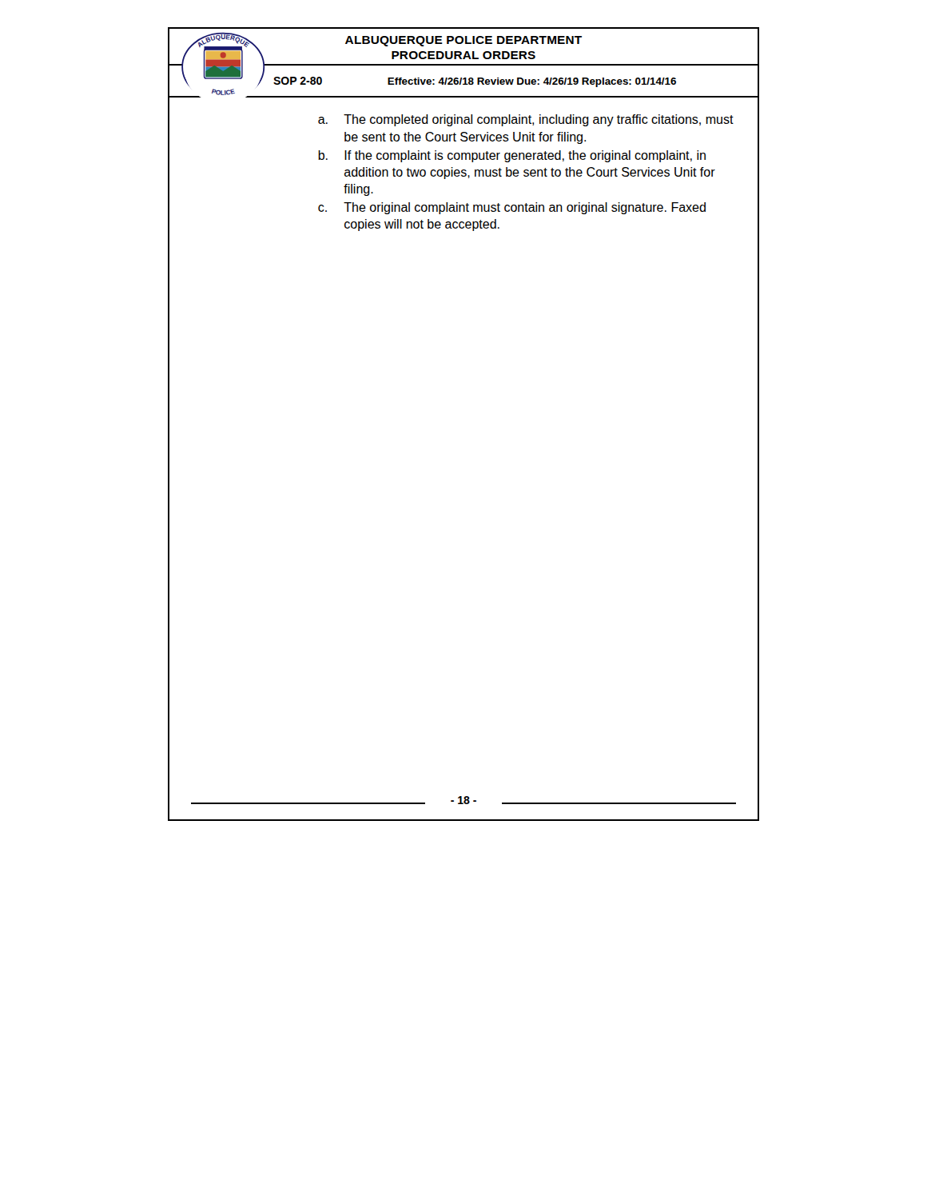ALBUQUERQUE POLICE
ALBUQUERQUE POLICE DEPARTMENT
PROCEDURAL ORDERS
SOP 2-80 Effective: 4/26/18 Review Due: 4/26/19 Replaces: 01/14/16
a. The completed original complaint, including any traffic citations, must be sent to the Court Services Unit for filing.
b. If the complaint is computer generated, the original complaint, in addition to two copies, must be sent to the Court Services Unit for filing.
c. The original complaint must contain an original signature. Faxed copies will not be accepted.
- 18 -